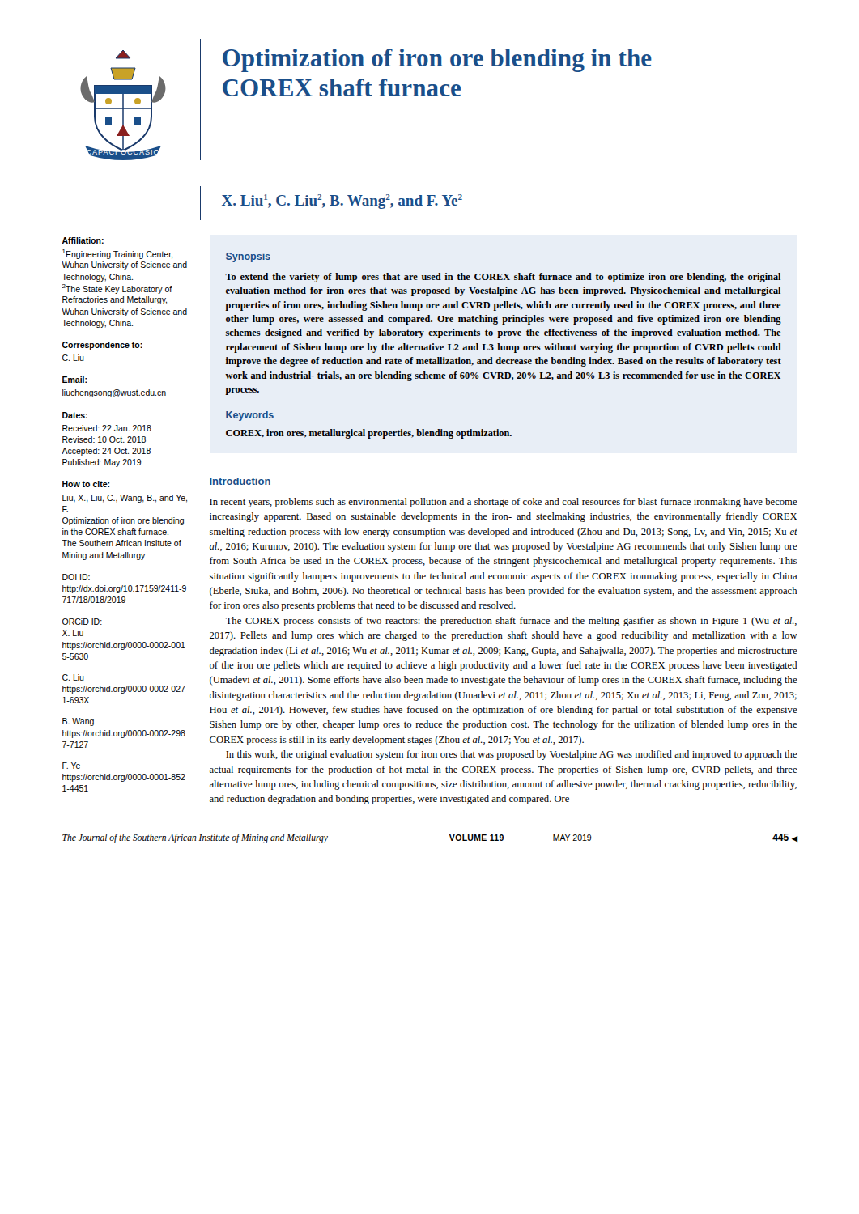CAPACI OCCASIO
Optimization of iron ore blending in the
COREX shaft furnace
X. Liu1, C. Liu2, B. Wang2, and F. Ye2
Affiliation:
1Engineering Training Center, Wuhan University of Science and Technology, China.
2The State Key Laboratory of Refractories and Metallurgy, Wuhan University of Science and Technology, China.
Correspondence to:
C. Liu
Email:
liuchengsong@wust.edu.cn
Dates:
Received: 22 Jan. 2018
Revised: 10 Oct. 2018
Accepted: 24 Oct. 2018
Published: May 2019
How to cite:
Liu, X., Liu, C., Wang, B., and Ye, F.
Optimization of iron ore blending in the COREX shaft furnace.
The Southern African Insitute of Mining and Metallurgy
DOI ID:
http://dx.doi.org/10.17159/2411-9717/18/018/2019
ORCiD ID:
X. Liu
https://orchid.org/0000-0002-0015-5630
C. Liu
https://orchid.org/0000-0002-0271-693X
B. Wang
https://orchid.org/0000-0002-2987-7127
F. Ye
https://orchid.org/0000-0001-8521-4451
Synopsis
To extend the variety of lump ores that are used in the COREX shaft furnace and to optimize iron ore blending, the original evaluation method for iron ores that was proposed by Voestalpine AG has been improved. Physicochemical and metallurgical properties of iron ores, including Sishen lump ore and CVRD pellets, which are currently used in the COREX process, and three other lump ores, were assessed and compared. Ore matching principles were proposed and five optimized iron ore blending schemes designed and verified by laboratory experiments to prove the effectiveness of the improved evaluation method. The replacement of Sishen lump ore by the alternative L2 and L3 lump ores without varying the proportion of CVRD pellets could improve the degree of reduction and rate of metallization, and decrease the bonding index. Based on the results of laboratory test work and industrial- trials, an ore blending scheme of 60% CVRD, 20% L2, and 20% L3 is recommended for use in the COREX process.
Keywords
COREX, iron ores, metallurgical properties, blending optimization.
Introduction
In recent years, problems such as environmental pollution and a shortage of coke and coal resources for blast-furnace ironmaking have become increasingly apparent. Based on sustainable developments in the iron- and steelmaking industries, the environmentally friendly COREX smelting-reduction process with low energy consumption was developed and introduced (Zhou and Du, 2013; Song, Lv, and Yin, 2015; Xu et al., 2016; Kurunov, 2010). The evaluation system for lump ore that was proposed by Voestalpine AG recommends that only Sishen lump ore from South Africa be used in the COREX process, because of the stringent physicochemical and metallurgical property requirements. This situation significantly hampers improvements to the technical and economic aspects of the COREX ironmaking process, especially in China (Eberle, Siuka, and Bohm, 2006). No theoretical or technical basis has been provided for the evaluation system, and the assessment approach for iron ores also presents problems that need to be discussed and resolved.
The COREX process consists of two reactors: the prereduction shaft furnace and the melting gasifier as shown in Figure 1 (Wu et al., 2017). Pellets and lump ores which are charged to the prereduction shaft should have a good reducibility and metallization with a low degradation index (Li et al., 2016; Wu et al., 2011; Kumar et al., 2009; Kang, Gupta, and Sahajwalla, 2007). The properties and microstructure of the iron ore pellets which are required to achieve a high productivity and a lower fuel rate in the COREX process have been investigated (Umadevi et al., 2011). Some efforts have also been made to investigate the behaviour of lump ores in the COREX shaft furnace, including the disintegration characteristics and the reduction degradation (Umadevi et al., 2011; Zhou et al., 2015; Xu et al., 2013; Li, Feng, and Zou, 2013; Hou et al., 2014). However, few studies have focused on the optimization of ore blending for partial or total substitution of the expensive Sishen lump ore by other, cheaper lump ores to reduce the production cost. The technology for the utilization of blended lump ores in the COREX process is still in its early development stages (Zhou et al., 2017; You et al., 2017).
In this work, the original evaluation system for iron ores that was proposed by Voestalpine AG was modified and improved to approach the actual requirements for the production of hot metal in the COREX process. The properties of Sishen lump ore, CVRD pellets, and three alternative lump ores, including chemical compositions, size distribution, amount of adhesive powder, thermal cracking properties, reducibility, and reduction degradation and bonding properties, were investigated and compared. Ore
The Journal of the Southern African Institute of Mining and Metallurgy
VOLUME 119
MAY 2019
445 ◀